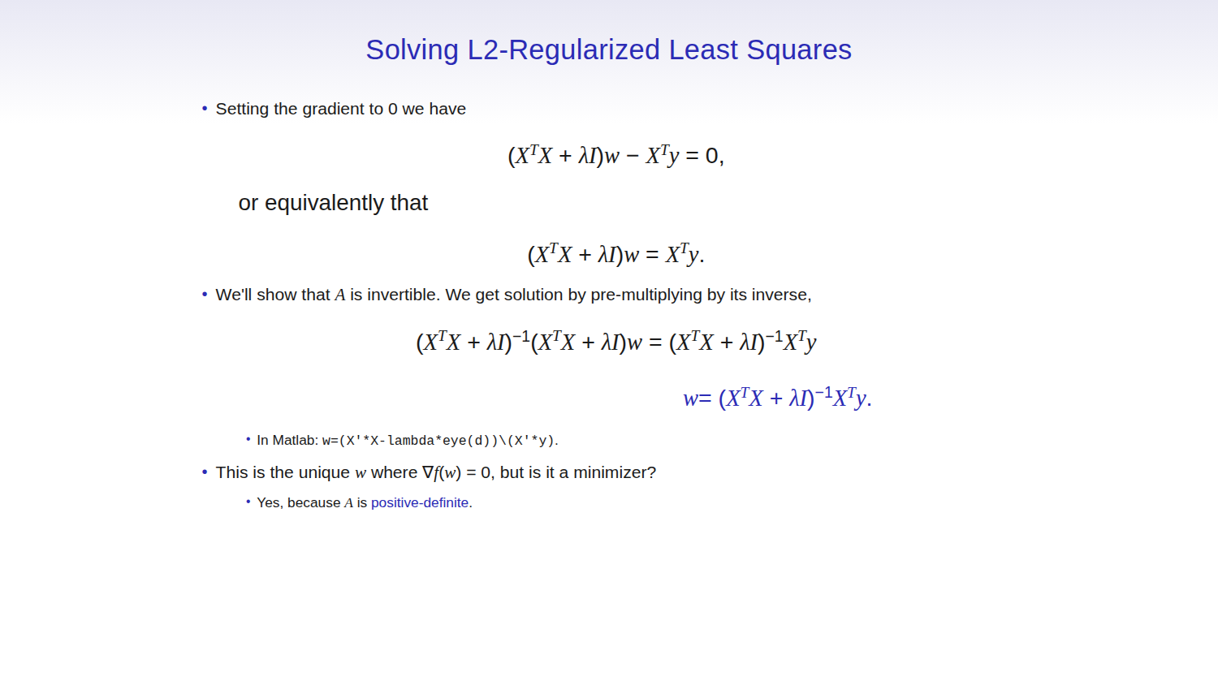Solving L2-Regularized Least Squares
Setting the gradient to 0 we have
(XTX + λI)w − XTy = 0,
or equivalently that
(XTX + λI)w = XTy.
We'll show that A is invertible. We get solution by pre-multiplying by its inverse,
(XTX + λI)−1(XTX + λI)w = (XTX + λI)−1XTy
w= (XTX + λI)−1XTy.
In Matlab: w=(X'*X-lambda*eye(d))\(X'*y).
This is the unique w where ∇f(w) = 0, but is it a minimizer?
Yes, because A is positive-definite.